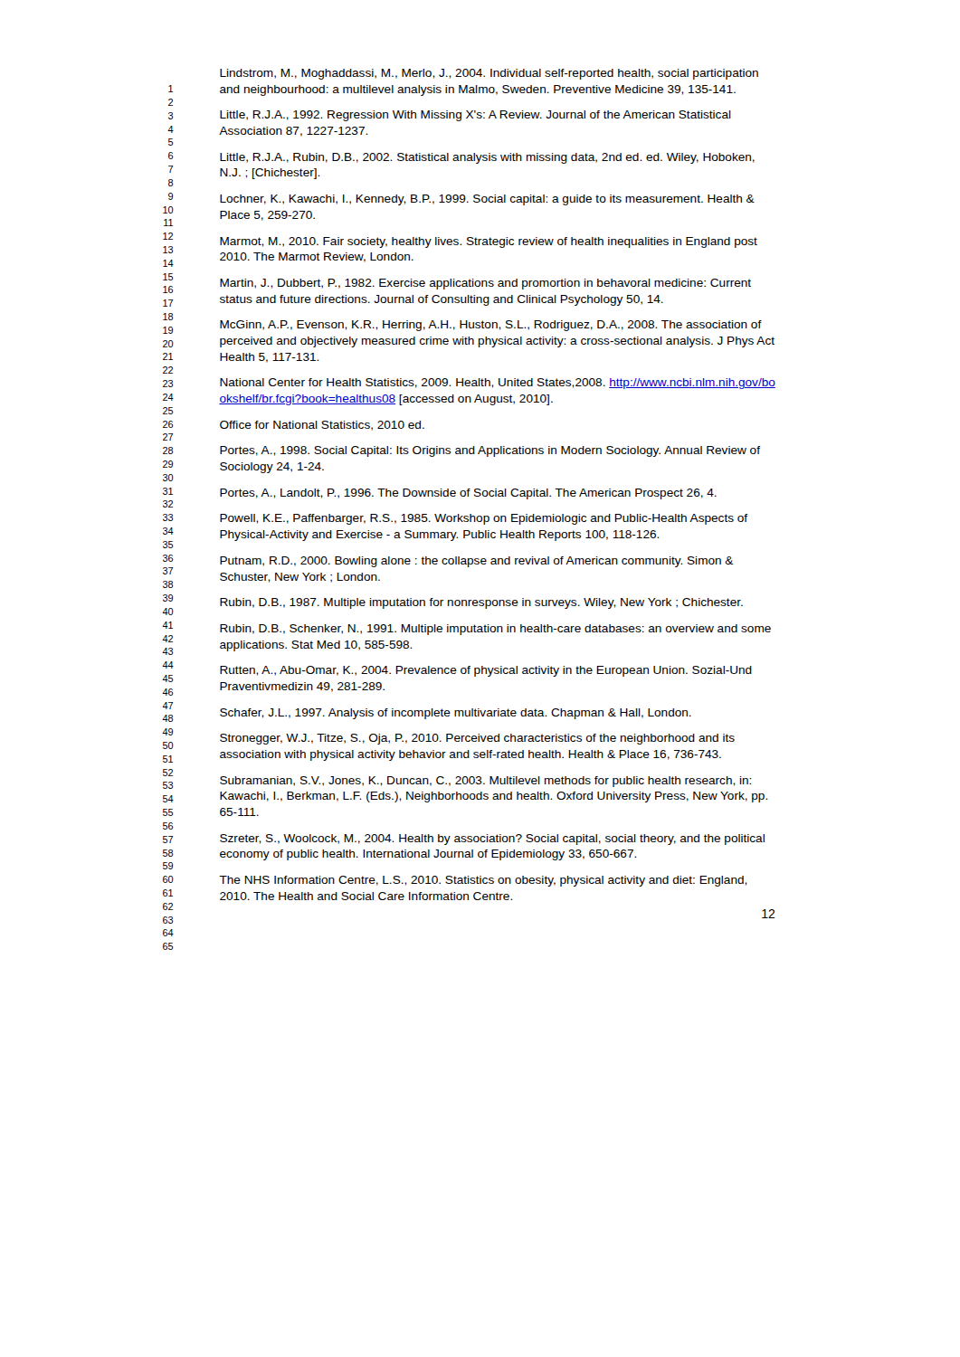1234567891011121314151617181920212223242526272829303132333435363738394041424344454647484950515253545556575859606162636465
Lindstrom, M., Moghaddassi, M., Merlo, J., 2004. Individual self-reported health, social participation and neighbourhood: a multilevel analysis in Malmo, Sweden. Preventive Medicine 39, 135-141.
Little, R.J.A., 1992. Regression With Missing X's: A Review. Journal of the American Statistical Association 87, 1227-1237.
Little, R.J.A., Rubin, D.B., 2002. Statistical analysis with missing data, 2nd ed. ed. Wiley, Hoboken, N.J. ; [Chichester].
Lochner, K., Kawachi, I., Kennedy, B.P., 1999. Social capital: a guide to its measurement. Health & Place 5, 259-270.
Marmot, M., 2010. Fair society, healthy lives. Strategic review of health inequalities in England post 2010. The Marmot Review, London.
Martin, J., Dubbert, P., 1982. Exercise applications and promortion in behavoral medicine: Current status and future directions. Journal of Consulting and Clinical Psychology 50, 14.
McGinn, A.P., Evenson, K.R., Herring, A.H., Huston, S.L., Rodriguez, D.A., 2008. The association of perceived and objectively measured crime with physical activity: a cross-sectional analysis. J Phys Act Health 5, 117-131.
National Center for Health Statistics, 2009. Health, United States,2008. http://www.ncbi.nlm.nih.gov/bookshelf/br.fcgi?book=healthus08 [accessed on August, 2010].
Office for National Statistics, 2010 ed.
Portes, A., 1998. Social Capital: Its Origins and Applications in Modern Sociology. Annual Review of Sociology 24, 1-24.
Portes, A., Landolt, P., 1996. The Downside of Social Capital. The American Prospect 26, 4.
Powell, K.E., Paffenbarger, R.S., 1985. Workshop on Epidemiologic and Public-Health Aspects of Physical-Activity and Exercise - a Summary. Public Health Reports 100, 118-126.
Putnam, R.D., 2000. Bowling alone : the collapse and revival of American community. Simon & Schuster, New York ; London.
Rubin, D.B., 1987. Multiple imputation for nonresponse in surveys. Wiley, New York ; Chichester.
Rubin, D.B., Schenker, N., 1991. Multiple imputation in health-care databases: an overview and some applications. Stat Med 10, 585-598.
Rutten, A., Abu-Omar, K., 2004. Prevalence of physical activity in the European Union. Sozial-Und Praventivmedizin 49, 281-289.
Schafer, J.L., 1997. Analysis of incomplete multivariate data. Chapman & Hall, London.
Stronegger, W.J., Titze, S., Oja, P., 2010. Perceived characteristics of the neighborhood and its association with physical activity behavior and self-rated health. Health & Place 16, 736-743.
Subramanian, S.V., Jones, K., Duncan, C., 2003. Multilevel methods for public health research, in: Kawachi, I., Berkman, L.F. (Eds.), Neighborhoods and health. Oxford University Press, New York, pp. 65-111.
Szreter, S., Woolcock, M., 2004. Health by association? Social capital, social theory, and the political economy of public health. International Journal of Epidemiology 33, 650-667.
The NHS Information Centre, L.S., 2010. Statistics on obesity, physical activity and diet: England, 2010. The Health and Social Care Information Centre.
12